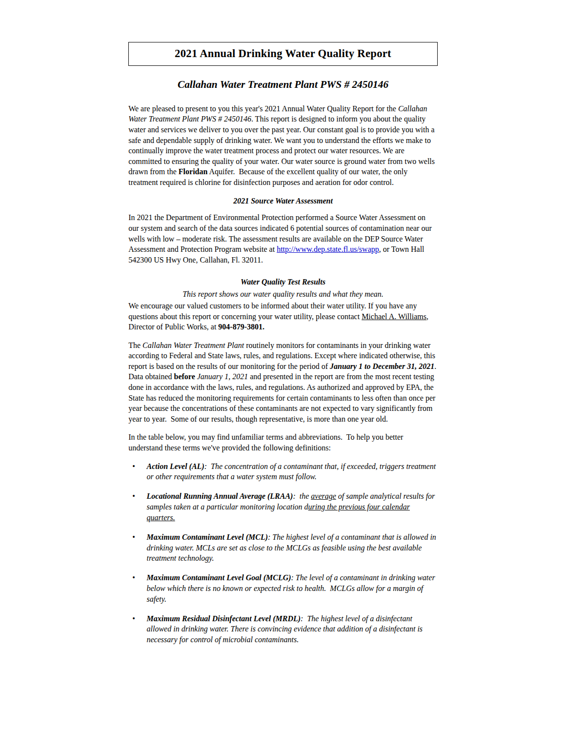2021 Annual Drinking Water Quality Report
Callahan Water Treatment Plant PWS # 2450146
We are pleased to present to you this year's 2021 Annual Water Quality Report for the Callahan Water Treatment Plant PWS # 2450146. This report is designed to inform you about the quality water and services we deliver to you over the past year. Our constant goal is to provide you with a safe and dependable supply of drinking water. We want you to understand the efforts we make to continually improve the water treatment process and protect our water resources. We are committed to ensuring the quality of your water. Our water source is ground water from two wells drawn from the Floridan Aquifer. Because of the excellent quality of our water, the only treatment required is chlorine for disinfection purposes and aeration for odor control.
2021 Source Water Assessment
In 2021 the Department of Environmental Protection performed a Source Water Assessment on our system and search of the data sources indicated 6 potential sources of contamination near our wells with low – moderate risk. The assessment results are available on the DEP Source Water Assessment and Protection Program website at http://www.dep.state.fl.us/swapp, or Town Hall 542300 US Hwy One, Callahan, Fl. 32011.
Water Quality Test Results
This report shows our water quality results and what they mean.
We encourage our valued customers to be informed about their water utility. If you have any questions about this report or concerning your water utility, please contact Michael A. Williams, Director of Public Works, at 904-879-3801.
The Callahan Water Treatment Plant routinely monitors for contaminants in your drinking water according to Federal and State laws, rules, and regulations. Except where indicated otherwise, this report is based on the results of our monitoring for the period of January 1 to December 31, 2021. Data obtained before January 1, 2021 and presented in the report are from the most recent testing done in accordance with the laws, rules, and regulations. As authorized and approved by EPA, the State has reduced the monitoring requirements for certain contaminants to less often than once per year because the concentrations of these contaminants are not expected to vary significantly from year to year. Some of our results, though representative, is more than one year old.
In the table below, you may find unfamiliar terms and abbreviations. To help you better understand these terms we've provided the following definitions:
Action Level (AL): The concentration of a contaminant that, if exceeded, triggers treatment or other requirements that a water system must follow.
Locational Running Annual Average (LRAA): the average of sample analytical results for samples taken at a particular monitoring location during the previous four calendar quarters.
Maximum Contaminant Level (MCL): The highest level of a contaminant that is allowed in drinking water. MCLs are set as close to the MCLGs as feasible using the best available treatment technology.
Maximum Contaminant Level Goal (MCLG): The level of a contaminant in drinking water below which there is no known or expected risk to health. MCLGs allow for a margin of safety.
Maximum Residual Disinfectant Level (MRDL): The highest level of a disinfectant allowed in drinking water. There is convincing evidence that addition of a disinfectant is necessary for control of microbial contaminants.